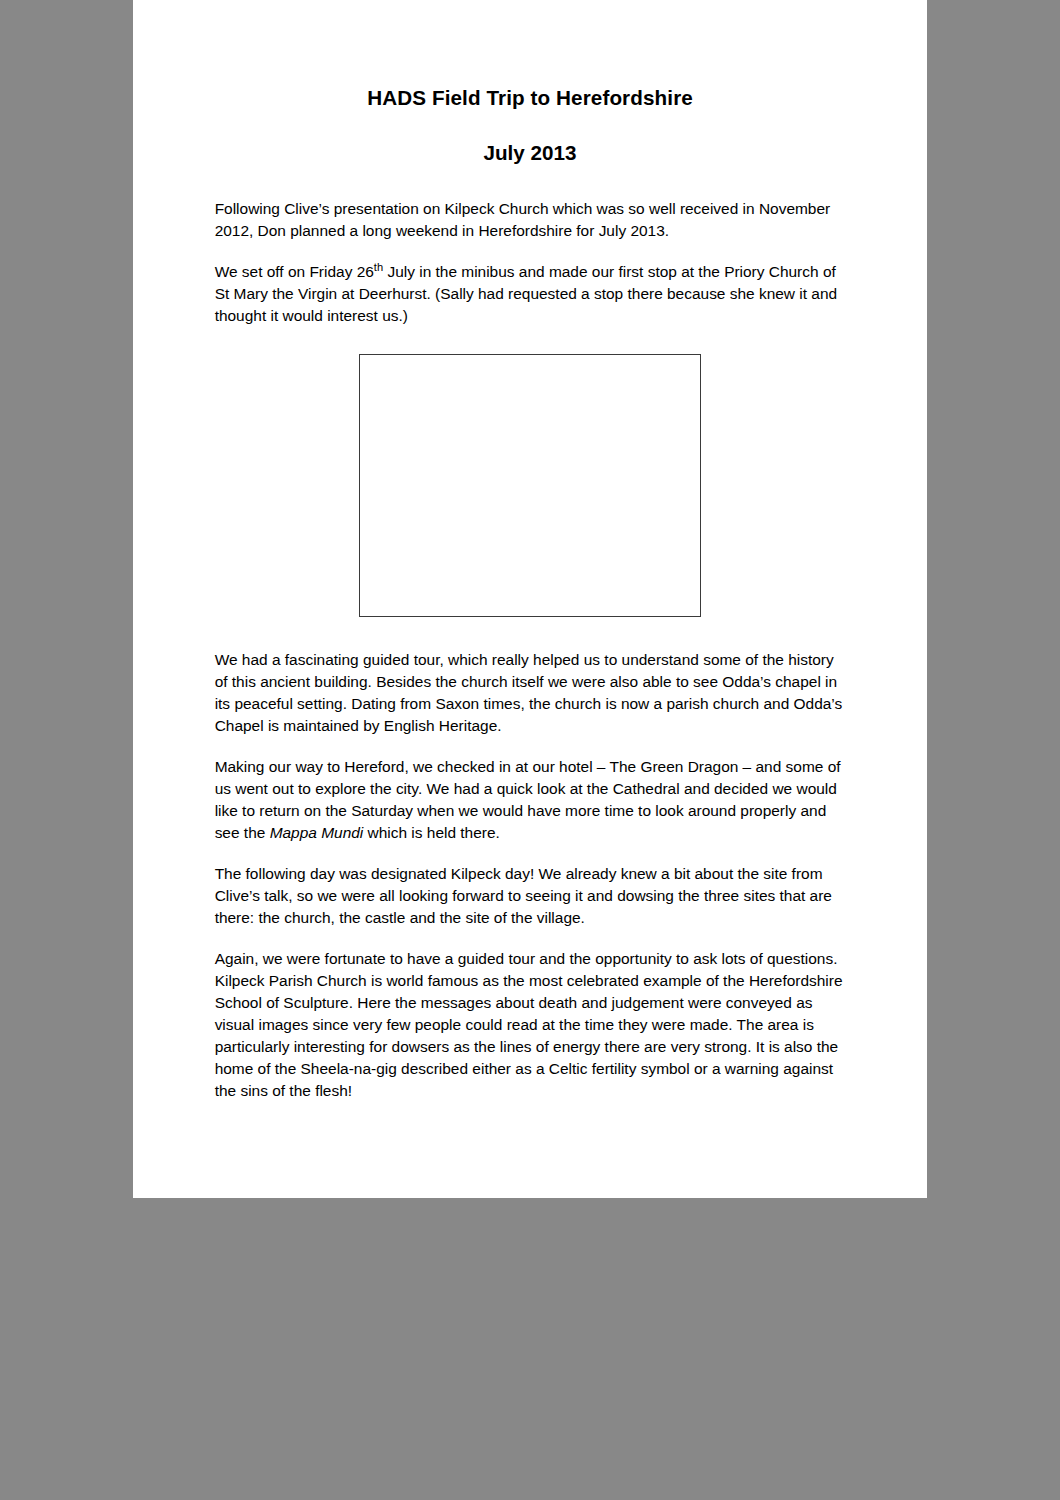HADS Field Trip to Herefordshire
July 2013
Following Clive’s presentation on Kilpeck Church which was so well received in November 2012, Don planned a long weekend in Herefordshire for July 2013.
We set off on Friday 26th July in the minibus and made our first stop at the Priory Church of St Mary the Virgin at Deerhurst. (Sally had requested a stop there because she knew it and thought it would interest us.)
We had a fascinating guided tour, which really helped us to understand some of the history of this ancient building. Besides the church itself we were also able to see Odda’s chapel in its peaceful setting. Dating from Saxon times, the church is now a parish church and Odda’s Chapel is maintained by English Heritage.
Making our way to Hereford, we checked in at our hotel – The Green Dragon – and some of us went out to explore the city. We had a quick look at the Cathedral and decided we would like to return on the Saturday when we would have more time to look around properly and see the Mappa Mundi which is held there.
The following day was designated Kilpeck day! We already knew a bit about the site from Clive’s talk, so we were all looking forward to seeing it and dowsing the three sites that are there: the church, the castle and the site of the village.
Again, we were fortunate to have a guided tour and the opportunity to ask lots of questions. Kilpeck Parish Church is world famous as the most celebrated example of the Herefordshire School of Sculpture. Here the messages about death and judgement were conveyed as visual images since very few people could read at the time they were made. The area is particularly interesting for dowsers as the lines of energy there are very strong. It is also the home of the Sheela-na-gig described either as a Celtic fertility symbol or a warning against the sins of the flesh!